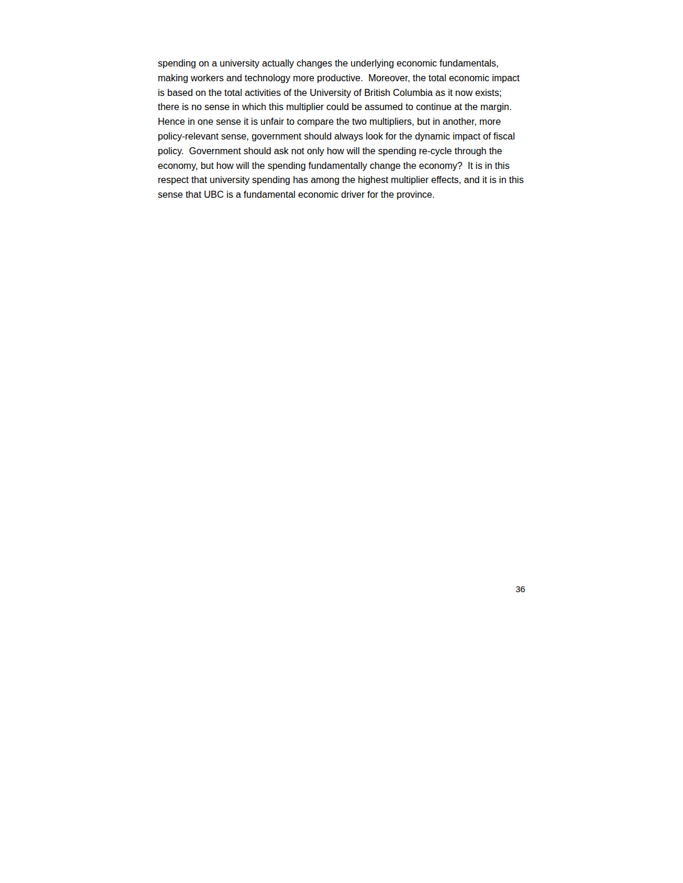spending on a university actually changes the underlying economic fundamentals, making workers and technology more productive. Moreover, the total economic impact is based on the total activities of the University of British Columbia as it now exists; there is no sense in which this multiplier could be assumed to continue at the margin. Hence in one sense it is unfair to compare the two multipliers, but in another, more policy-relevant sense, government should always look for the dynamic impact of fiscal policy. Government should ask not only how will the spending re-cycle through the economy, but how will the spending fundamentally change the economy? It is in this respect that university spending has among the highest multiplier effects, and it is in this sense that UBC is a fundamental economic driver for the province.
36